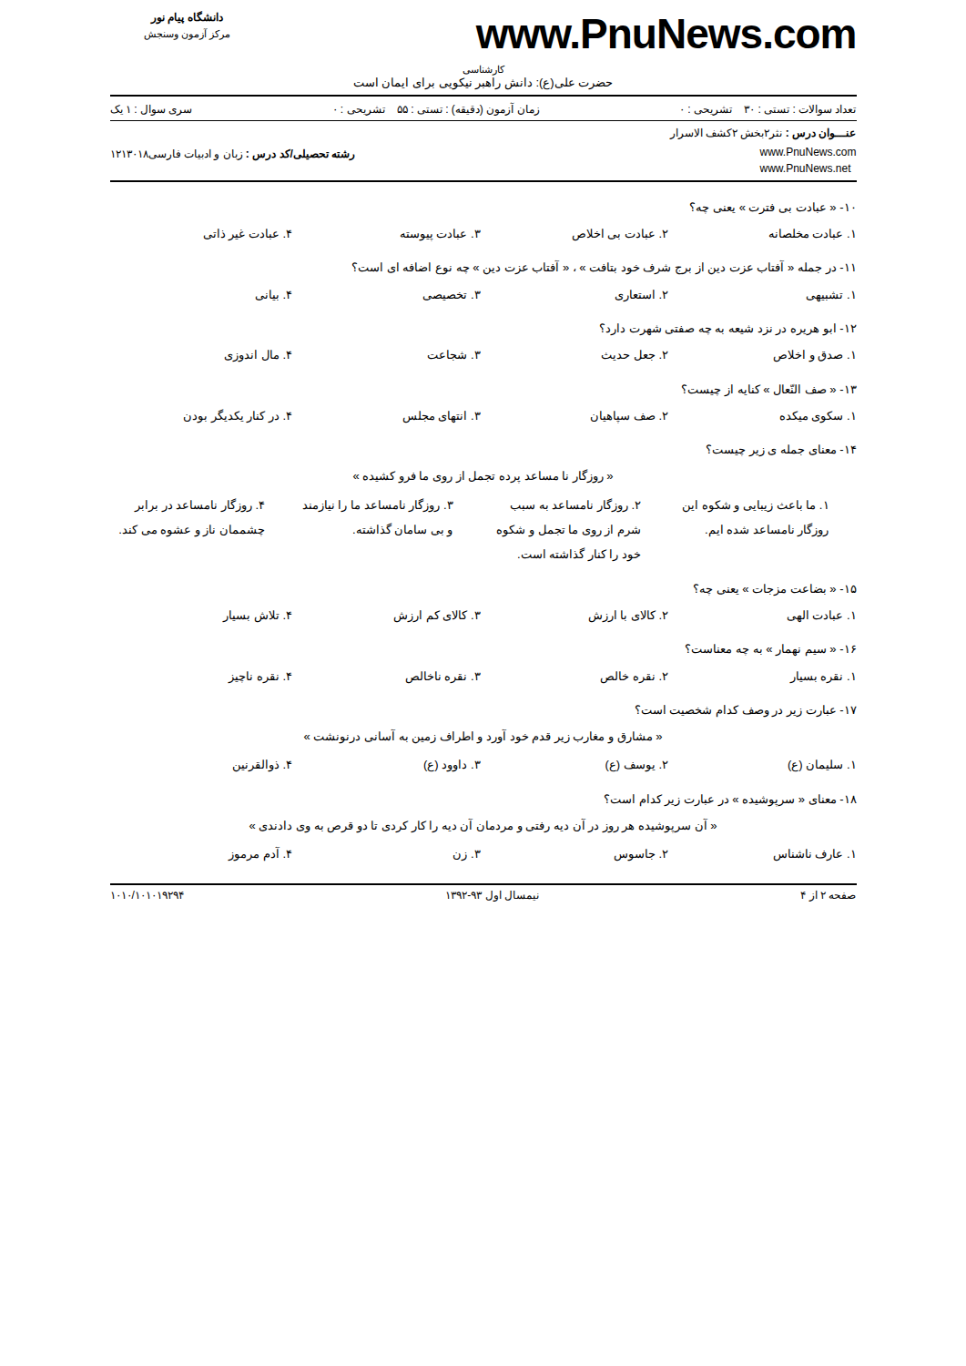www.PnuNews.com
دانشگاه پیام نور
مرکز آزمون وسنجش
کارشناسی حضرت علی(ع): دانش راهبر نیکویی برای ایمان است
تعداد سوالات : تستی : ۳۰ تشریحی : ۰
زمان آزمون (دقیقه) : تستی : ۵۵ تشریحی : ۰
سری سوال : ۱ یک
عنـــوان درس : نثر۲بخش ۲کشف الاسرار
www.PnuNews.com
www.PnuNews.net
رشته تحصیلی/کد درس : زبان و ادبیات فارسی۱۲۱۳۰۱۸
۱۰- « عبادت بی فترت » یعنی چه؟
۱. عبادت مخلصانه
۲. عبادت بی اخلاص
۳. عبادت پیوسته
۴. عبادت غیر ذاتی
۱۱- در جمله « آفتاب عزت دین از برج شرف خود بتافت » ، « آفتاب عزت دین » چه نوع اضافه ای است؟
۱. تشبیهی
۲. استعاری
۳. تخصیصی
۴. بیانی
۱۲- ابو هریره در نزد شیعه به چه صفتی شهرت دارد؟
۱. صدق و اخلاص
۲. جعل حدیث
۳. شجاعت
۴. مال اندوزی
۱۳- « صف النّعال » کنایه از چیست؟
۱. سکوی میکده
۲. صف سپاهیان
۳. انتهای مجلس
۴. در کنار یکدیگر بودن
۱۴- معنای جمله ی زیر چیست؟
« روزگار نا مساعد پرده تجمل از روی ما فرو کشیده »
۱. ما باعث زیبایی و شکوه این روزگار نامساعد شده ایم.
۲. روزگار نامساعد به سبب شرم از روی ما تجمل و شکوه خود را کنار گذاشته است.
۳. روزگار نامساعد ما را نیازمند و بی سامان گذاشته.
۴. روزگار نامساعد در برابر چشممان ناز و عشوه می کند.
۱۵- « بضاعت مزجات » یعنی چه؟
۱. عبادت الهی
۲. کالای با ارزش
۳. کالای کم ارزش
۴. تلاش بسیار
۱۶- « سیم نهمار » به چه معناست؟
۱. نقره بسیار
۲. نقره خالص
۳. نقره ناخالص
۴. نقره ناچیز
۱۷- عبارت زیر در وصف کدام شخصیت است؟
« مشارق و مغارب زیر قدم خود آورد و اطراف زمین به آسانی درنونشت »
۱. سلیمان (ع)
۲. یوسف (ع)
۳. داوود (ع)
۴. ذوالقرنین
۱۸- معنای « سرپوشیده » در عبارت زیر کدام است؟
« آن سرپوشیده هر روز در آن دیه رفتی و مردمان آن دیه را کار کردی تا دو قرص به وی دادندی »
۱. عارف ناشناس
۲. جاسوس
۳. زن
۴. آدم مرموز
صفحه ۲ از ۴
نیمسال اول ۹۳-۱۳۹۲
۱۰۱۰/۱۰۱۰۱۹۲۹۴